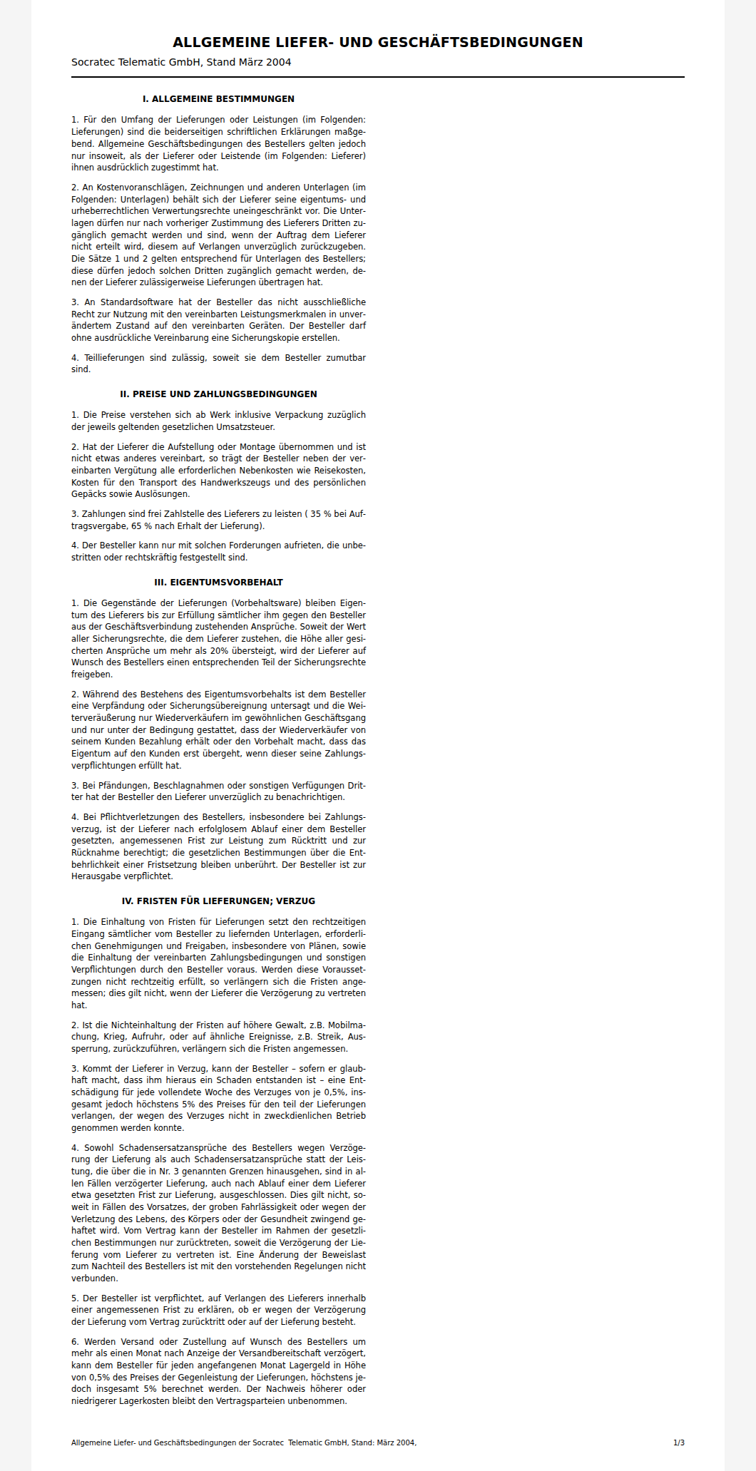ALLGEMEINE LIEFER- UND GESCHÄFTSBEDINGUNGEN
Socratec Telematic GmbH, Stand März 2004
I. Allgemeine Bestimmungen
1. Für den Umfang der Lieferungen oder Leistungen (im Folgenden: Lieferungen) sind die beiderseitigen schriftlichen Erklärungen maßgebend. Allgemeine Geschäftsbedingungen des Bestellers gelten jedoch nur insoweit, als der Lieferer oder Leistende (im Folgenden: Lieferer) ihnen ausdrücklich zugestimmt hat.
2. An Kostenvoranschlägen, Zeichnungen und anderen Unterlagen (im Folgenden: Unterlagen) behält sich der Lieferer seine eigentums- und urheberrechtlichen Verwertungsrechte uneingeschränkt vor. Die Unterlagen dürfen nur nach vorheriger Zustimmung des Lieferers Dritten zugänglich gemacht werden und sind, wenn der Auftrag dem Lieferer nicht erteilt wird, diesem auf Verlangen unverzüglich zurückzugeben. Die Sätze 1 und 2 gelten entsprechend für Unterlagen des Bestellers; diese dürfen jedoch solchen Dritten zugänglich gemacht werden, denen der Lieferer zulässigerweise Lieferungen übertragen hat.
3. An Standardsoftware hat der Besteller das nicht ausschließliche Recht zur Nutzung mit den vereinbarten Leistungsmerkmalen in unverändertem Zustand auf den vereinbarten Geräten. Der Besteller darf ohne ausdrückliche Vereinbarung eine Sicherungskopie erstellen.
4. Teillieferungen sind zulässig, soweit sie dem Besteller zumutbar sind.
II. Preise und Zahlungsbedingungen
1. Die Preise verstehen sich ab Werk inklusive Verpackung zuzüglich der jeweils geltenden gesetzlichen Umsatzsteuer.
2. Hat der Lieferer die Aufstellung oder Montage übernommen und ist nicht etwas anderes vereinbart, so trägt der Besteller neben der vereinbarten Vergütung alle erforderlichen Nebenkosten wie Reisekosten, Kosten für den Transport des Handwerkszeugs und des persönlichen Gepäcks sowie Auslösungen.
3. Zahlungen sind frei Zahlstelle des Lieferers zu leisten ( 35 % bei Auftragsvergabe, 65 % nach Erhalt der Lieferung).
4. Der Besteller kann nur mit solchen Forderungen aufrieten, die unbestritten oder rechtskräftig festgestellt sind.
III. Eigentumsvorbehalt
1. Die Gegenstände der Lieferungen (Vorbehaltsware) bleiben Eigentum des Lieferers bis zur Erfüllung sämtlicher ihm gegen den Besteller aus der Geschäftsverbindung zustehenden Ansprüche. Soweit der Wert aller Sicherungsrechte, die dem Lieferer zustehen, die Höhe aller gesicherten Ansprüche um mehr als 20% übersteigt, wird der Lieferer auf Wunsch des Bestellers einen entsprechenden Teil der Sicherungsrechte freigeben.
2. Während des Bestehens des Eigentumsvorbehalts ist dem Besteller eine Verpfändung oder Sicherungsübereignung untersagt und die Weiterveräußerung nur Wiederverkäufern im gewöhnlichen Geschäftsgang und nur unter der Bedingung gestattet, dass der Wiederverkäufer von seinem Kunden Bezahlung erhält oder den Vorbehalt macht, dass das Eigentum auf den Kunden erst übergeht, wenn dieser seine Zahlungsverpflichtungen erfüllt hat.
3. Bei Pfändungen, Beschlagnahmen oder sonstigen Verfügungen Dritter hat der Besteller den Lieferer unverzüglich zu benachrichtigen.
4. Bei Pflichtverletzungen des Bestellers, insbesondere bei Zahlungsverzug, ist der Lieferer nach erfolglosem Ablauf einer dem Besteller gesetzten, angemessenen Frist zur Leistung zum Rücktritt und zur Rücknahme berechtigt; die gesetzlichen Bestimmungen über die Entbehrlichkeit einer Fristsetzung bleiben unberührt. Der Besteller ist zur Herausgabe verpflichtet.
IV. Fristen für Lieferungen; Verzug
1. Die Einhaltung von Fristen für Lieferungen setzt den rechtzeitigen Eingang sämtlicher vom Besteller zu liefernden Unterlagen, erforderlichen Genehmigungen und Freigaben, insbesondere von Plänen, sowie die Einhaltung der vereinbarten Zahlungsbedingungen und sonstigen Verpflichtungen durch den Besteller voraus. Werden diese Voraussetzungen nicht rechtzeitig erfüllt, so verlängern sich die Fristen angemessen; dies gilt nicht, wenn der Lieferer die Verzögerung zu vertreten hat.
2. Ist die Nichteinhaltung der Fristen auf höhere Gewalt, z.B. Mobilmachung, Krieg, Aufruhr, oder auf ähnliche Ereignisse, z.B. Streik, Aussperrung, zurückzuführen, verlängern sich die Fristen angemessen.
3. Kommt der Lieferer in Verzug, kann der Besteller – sofern er glaubhaft macht, dass ihm hieraus ein Schaden entstanden ist – eine Entschädigung für jede vollendete Woche des Verzuges von je 0,5%, insgesamt jedoch höchstens 5% des Preises für den teil der Lieferungen verlangen, der wegen des Verzuges nicht in zweckdienlichen Betrieb genommen werden konnte.
4. Sowohl Schadensersatzansprüche des Bestellers wegen Verzögerung der Lieferung als auch Schadensersatzansprüche statt der Leistung, die über die in Nr. 3 genannten Grenzen hinausgehen, sind in allen Fällen verzögerter Lieferung, auch nach Ablauf einer dem Lieferer etwa gesetzten Frist zur Lieferung, ausgeschlossen. Dies gilt nicht, soweit in Fällen des Vorsatzes, der groben Fahrlässigkeit oder wegen der Verletzung des Lebens, des Körpers oder der Gesundheit zwingend gehaftet wird. Vom Vertrag kann der Besteller im Rahmen der gesetzlichen Bestimmungen nur zurücktreten, soweit die Verzögerung der Lieferung vom Lieferer zu vertreten ist. Eine Änderung der Beweislast zum Nachteil des Bestellers ist mit den vorstehenden Regelungen nicht verbunden.
5. Der Besteller ist verpflichtet, auf Verlangen des Lieferers innerhalb einer angemessenen Frist zu erklären, ob er wegen der Verzögerung der Lieferung vom Vertrag zurücktritt oder auf der Lieferung besteht.
6. Werden Versand oder Zustellung auf Wunsch des Bestellers um mehr als einen Monat nach Anzeige der Versandbereitschaft verzögert, kann dem Besteller für jeden angefangenen Monat Lagergeld in Höhe von 0,5% des Preises der Gegenleistung der Lieferungen, höchstens jedoch insgesamt 5% berechnet werden. Der Nachweis höherer oder niedrigerer Lagerkosten bleibt den Vertragsparteien unbenommen.
Allgemeine Liefer- und Geschäftsbedingungen der Socratec Telematic GmbH, Stand: März 2004,
1/3